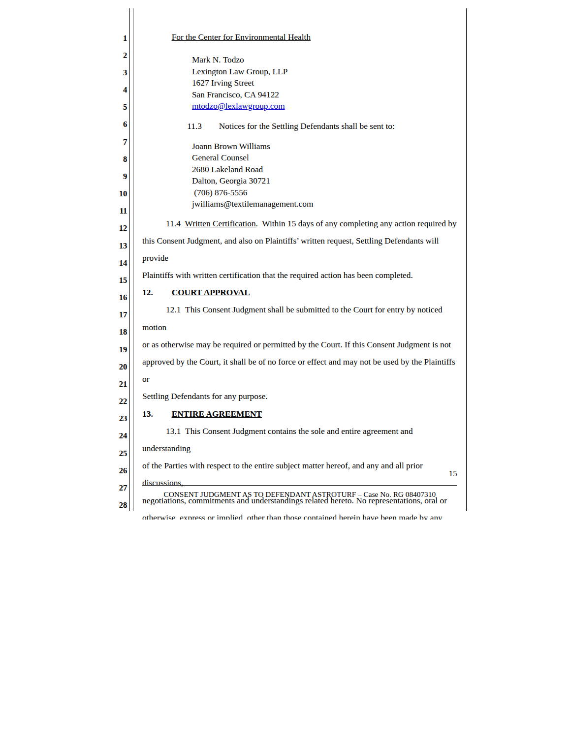1
2
3
4
5
6
7
8
9
10
11
12
13
14
15
16
17
18
19
20
21
22
23
24
25
26
27
28
For the Center for Environmental Health
Mark N. Todzo
Lexington Law Group, LLP
1627 Irving Street
San Francisco, CA 94122
mtodzo@lexlawgroup.com
11.3 Notices for the Settling Defendants shall be sent to:
Joann Brown Williams
General Counsel
2680 Lakeland Road
Dalton, Georgia 30721
(706) 876-5556
jwilliams@textilemanagement.com
11.4 Written Certification. Within 15 days of any completing any action required by
this Consent Judgment, and also on Plaintiffs’ written request, Settling Defendants will provide
Plaintiffs with written certification that the required action has been completed.
12.
COURT APPROVAL
12.1 This Consent Judgment shall be submitted to the Court for entry by noticed motion
or as otherwise may be required or permitted by the Court. If this Consent Judgment is not
approved by the Court, it shall be of no force or effect and may not be used by the Plaintiffs or
Settling Defendants for any purpose.
13.
ENTIRE AGREEMENT
13.1 This Consent Judgment contains the sole and entire agreement and understanding
of the Parties with respect to the entire subject matter hereof, and any and all prior discussions,
negotiations, commitments and understandings related hereto. No representations, oral or
otherwise, express or implied, other than those contained herein have been made by any Party
hereto. No other agreements not specifically referred to herein, oral or otherwise, shall be
deemed to exist or to bind any of the Parties.
14.
RETENTION OF JURISDICTION
14.1 This Court shall retain jurisdiction of this matter to implement and enforce the
Consent Judgment, and to resolve any disputes that may arise as to the implementation of this
Judgment.
15
CONSENT JUDGMENT AS TO DEFENDANT ASTROTURF – Case No. RG 08407310